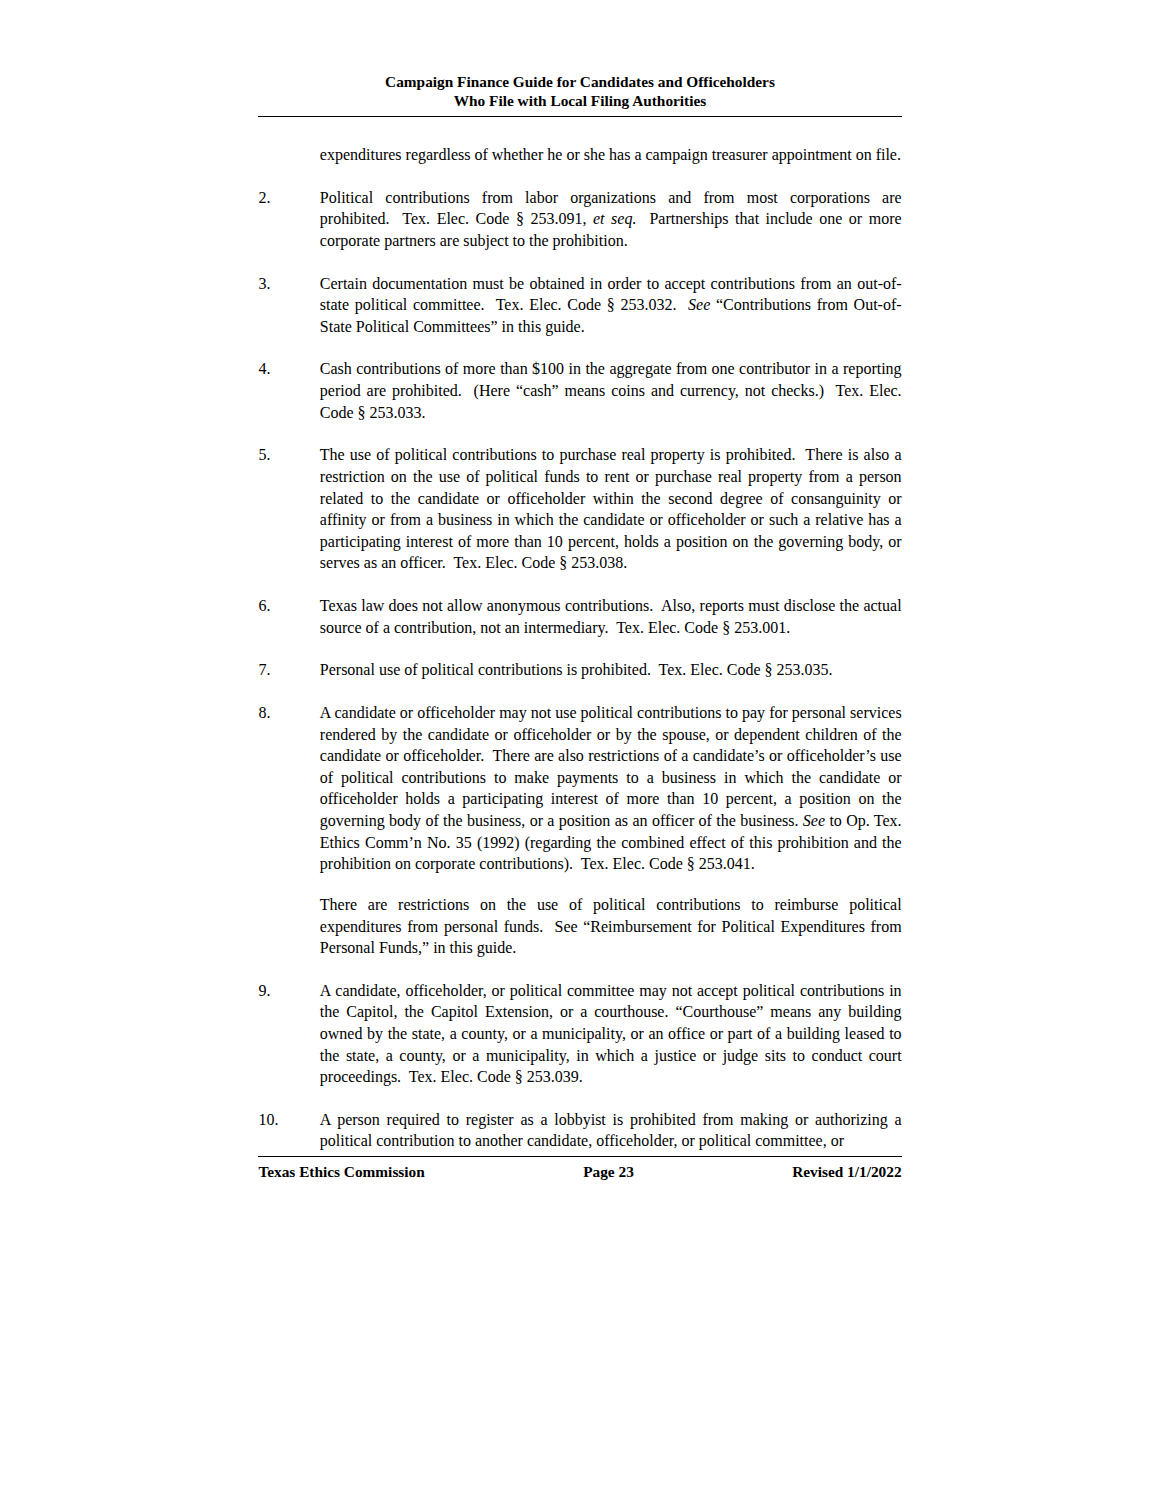Campaign Finance Guide for Candidates and Officeholders Who File with Local Filing Authorities
expenditures regardless of whether he or she has a campaign treasurer appointment on file.
2.
Political contributions from labor organizations and from most corporations are prohibited. Tex. Elec. Code § 253.091, et seq. Partnerships that include one or more corporate partners are subject to the prohibition.
3.
Certain documentation must be obtained in order to accept contributions from an out-of-state political committee. Tex. Elec. Code § 253.032. See “Contributions from Out-of-State Political Committees” in this guide.
4.
Cash contributions of more than $100 in the aggregate from one contributor in a reporting period are prohibited. (Here “cash” means coins and currency, not checks.) Tex. Elec. Code § 253.033.
5.
The use of political contributions to purchase real property is prohibited. There is also a restriction on the use of political funds to rent or purchase real property from a person related to the candidate or officeholder within the second degree of consanguinity or affinity or from a business in which the candidate or officeholder or such a relative has a participating interest of more than 10 percent, holds a position on the governing body, or serves as an officer. Tex. Elec. Code § 253.038.
6.
Texas law does not allow anonymous contributions. Also, reports must disclose the actual source of a contribution, not an intermediary. Tex. Elec. Code § 253.001.
7.
Personal use of political contributions is prohibited. Tex. Elec. Code § 253.035.
8.
A candidate or officeholder may not use political contributions to pay for personal services rendered by the candidate or officeholder or by the spouse, or dependent children of the candidate or officeholder. There are also restrictions of a candidate’s or officeholder’s use of political contributions to make payments to a business in which the candidate or officeholder holds a participating interest of more than 10 percent, a position on the governing body of the business, or a position as an officer of the business. See to Op. Tex. Ethics Comm’n No. 35 (1992) (regarding the combined effect of this prohibition and the prohibition on corporate contributions). Tex. Elec. Code § 253.041.
There are restrictions on the use of political contributions to reimburse political expenditures from personal funds. See “Reimbursement for Political Expenditures from Personal Funds,” in this guide.
9.
A candidate, officeholder, or political committee may not accept political contributions in the Capitol, the Capitol Extension, or a courthouse. “Courthouse” means any building owned by the state, a county, or a municipality, or an office or part of a building leased to the state, a county, or a municipality, in which a justice or judge sits to conduct court proceedings. Tex. Elec. Code § 253.039.
10.
A person required to register as a lobbyist is prohibited from making or authorizing a political contribution to another candidate, officeholder, or political committee, or
Texas Ethics Commission Page 23 Revised 1/1/2022